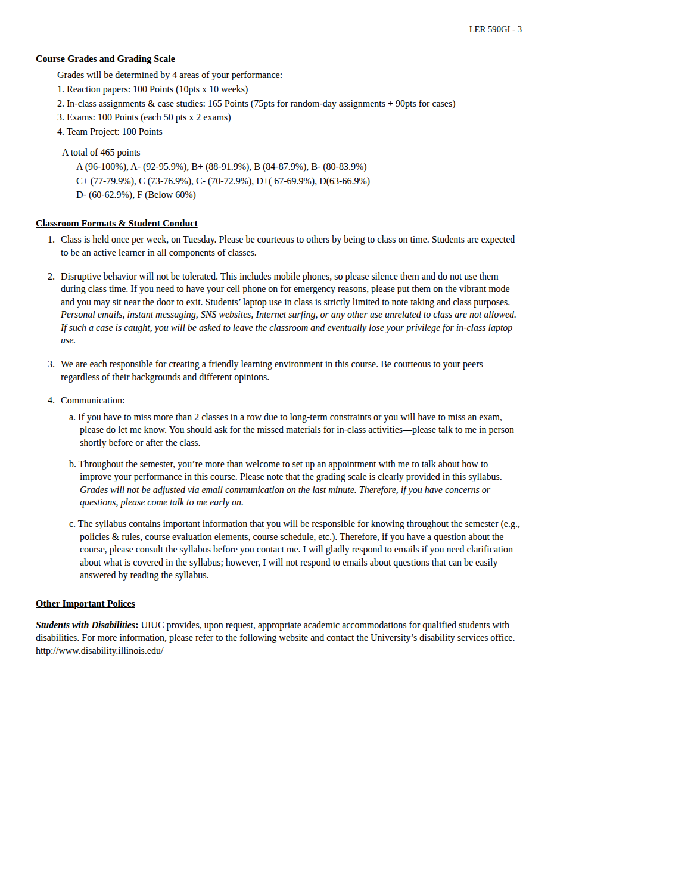LER 590GI - 3
Course Grades and Grading Scale
Grades will be determined by 4 areas of your performance:
1. Reaction papers: 100 Points (10pts x 10 weeks)
2. In-class assignments & case studies: 165 Points (75pts for random-day assignments + 90pts for cases)
3. Exams: 100 Points (each 50 pts x 2 exams)
4. Team Project: 100 Points
A total of 465 points
A (96-100%), A- (92-95.9%), B+ (88-91.9%), B (84-87.9%), B- (80-83.9%)
C+ (77-79.9%), C (73-76.9%), C- (70-72.9%), D+( 67-69.9%), D(63-66.9%)
D- (60-62.9%), F (Below 60%)
Classroom Formats & Student Conduct
Class is held once per week, on Tuesday. Please be courteous to others by being to class on time. Students are expected to be an active learner in all components of classes.
Disruptive behavior will not be tolerated. This includes mobile phones, so please silence them and do not use them during class time. If you need to have your cell phone on for emergency reasons, please put them on the vibrant mode and you may sit near the door to exit. Students’ laptop use in class is strictly limited to note taking and class purposes. Personal emails, instant messaging, SNS websites, Internet surfing, or any other use unrelated to class are not allowed. If such a case is caught, you will be asked to leave the classroom and eventually lose your privilege for in-class laptop use.
We are each responsible for creating a friendly learning environment in this course. Be courteous to your peers regardless of their backgrounds and different opinions.
Communication:
a. If you have to miss more than 2 classes in a row due to long-term constraints or you will have to miss an exam, please do let me know. You should ask for the missed materials for in-class activities—please talk to me in person shortly before or after the class.
b. Throughout the semester, you’re more than welcome to set up an appointment with me to talk about how to improve your performance in this course. Please note that the grading scale is clearly provided in this syllabus. Grades will not be adjusted via email communication on the last minute. Therefore, if you have concerns or questions, please come talk to me early on.
c. The syllabus contains important information that you will be responsible for knowing throughout the semester (e.g., policies & rules, course evaluation elements, course schedule, etc.). Therefore, if you have a question about the course, please consult the syllabus before you contact me. I will gladly respond to emails if you need clarification about what is covered in the syllabus; however, I will not respond to emails about questions that can be easily answered by reading the syllabus.
Other Important Polices
Students with Disabilities: UIUC provides, upon request, appropriate academic accommodations for qualified students with disabilities. For more information, please refer to the following website and contact the University’s disability services office.
http://www.disability.illinois.edu/